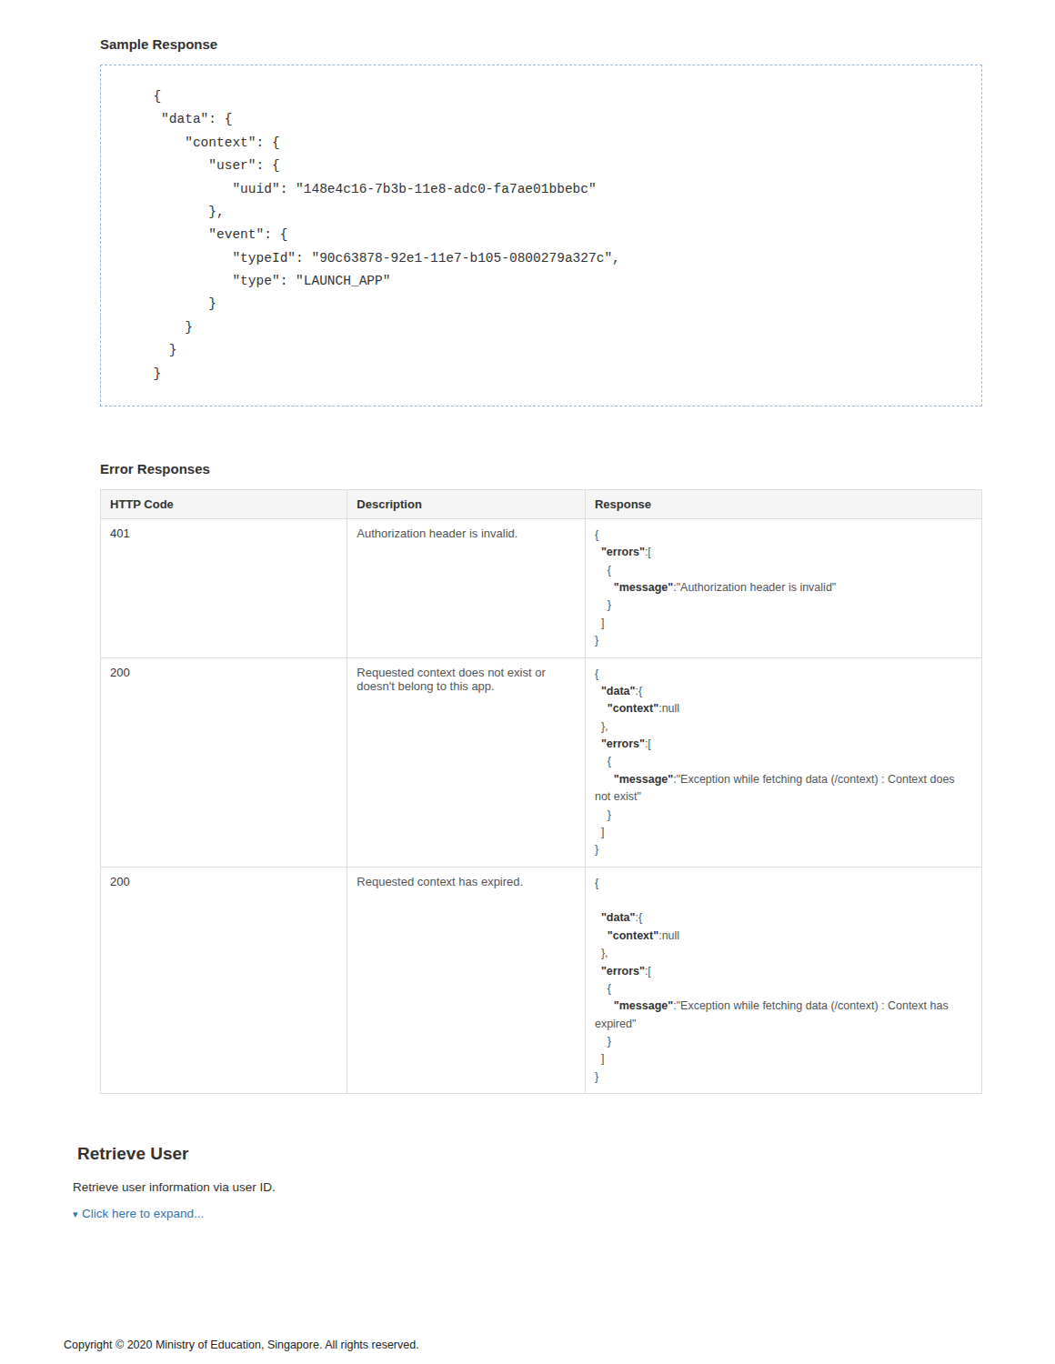Sample Response
  {
   "data": {
      "context": {
         "user": {
            "uuid": "148e4c16-7b3b-11e8-adc0-fa7ae01bbebc"
         },
         "event": {
            "typeId": "90c63878-92e1-11e7-b105-0800279a327c",
            "type": "LAUNCH_APP"
         }
      }
    }
  }
Error Responses
| HTTP Code | Description | Response |
| --- | --- | --- |
| 401 | Authorization header is invalid. | { "errors" :[ { "message" :"Authorization header is invalid" } ] } |
| 200 | Requested context does not exist or doesn't belong to this app. | { "data" :{ "context" :null }, "errors" :[ { "message" :"Exception while fetching data (/context) : Context does not exist" } ] } |
| 200 | Requested context has expired. | { "data" :{ "context" :null }, "errors" :[ { "message" :"Exception while fetching data (/context) : Context has expired" } ] } |
Retrieve User
Retrieve user information via user ID.
▾Click here to expand...
Copyright © 2020 Ministry of Education, Singapore. All rights reserved.